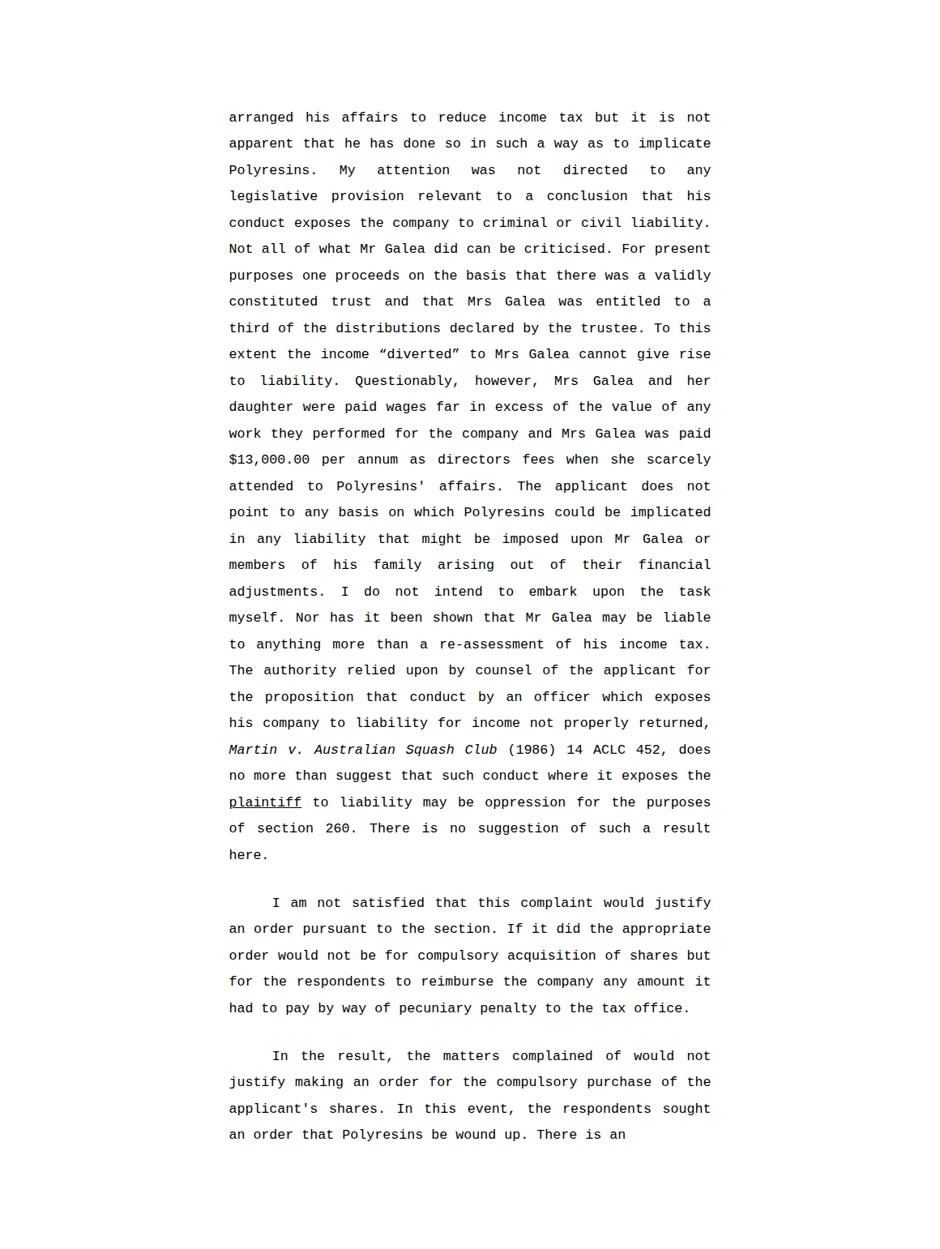arranged his affairs to reduce income tax but it is not apparent that he has done so in such a way as to implicate Polyresins. My attention was not directed to any legislative provision relevant to a conclusion that his conduct exposes the company to criminal or civil liability. Not all of what Mr Galea did can be criticised. For present purposes one proceeds on the basis that there was a validly constituted trust and that Mrs Galea was entitled to a third of the distributions declared by the trustee. To this extent the income “diverted” to Mrs Galea cannot give rise to liability. Questionably, however, Mrs Galea and her daughter were paid wages far in excess of the value of any work they performed for the company and Mrs Galea was paid $13,000.00 per annum as directors fees when she scarcely attended to Polyresins' affairs. The applicant does not point to any basis on which Polyresins could be implicated in any liability that might be imposed upon Mr Galea or members of his family arising out of their financial adjustments. I do not intend to embark upon the task myself. Nor has it been shown that Mr Galea may be liable to anything more than a re-assessment of his income tax. The authority relied upon by counsel of the applicant for the proposition that conduct by an officer which exposes his company to liability for income not properly returned, Martin v. Australian Squash Club (1986) 14 ACLC 452, does no more than suggest that such conduct where it exposes the plaintiff to liability may be oppression for the purposes of section 260. There is no suggestion of such a result here.
I am not satisfied that this complaint would justify an order pursuant to the section. If it did the appropriate order would not be for compulsory acquisition of shares but for the respondents to reimburse the company any amount it had to pay by way of pecuniary penalty to the tax office.
In the result, the matters complained of would not justify making an order for the compulsory purchase of the applicant's shares. In this event, the respondents sought an order that Polyresins be wound up. There is an